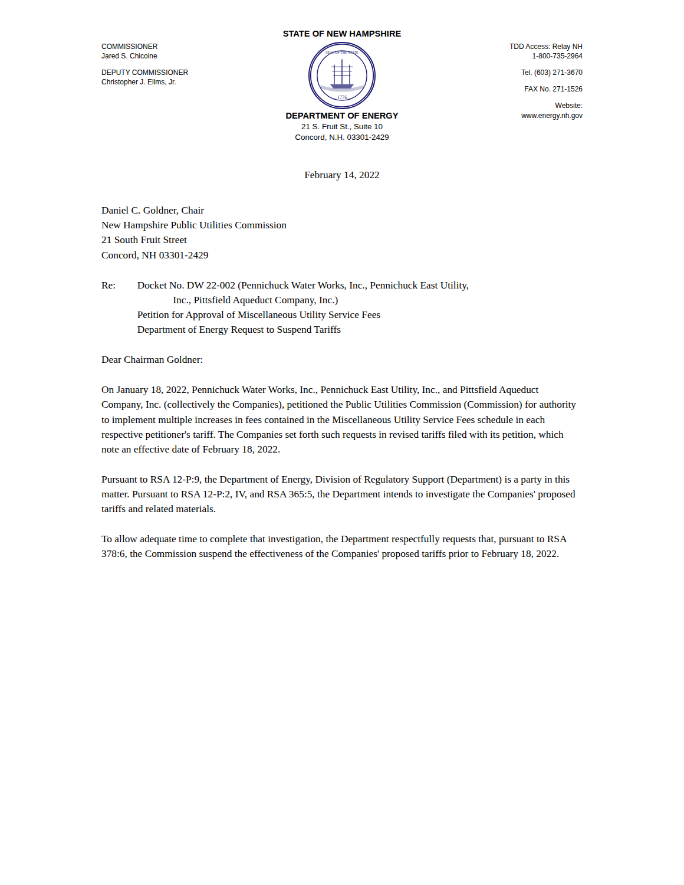STATE OF NEW HAMPSHIRE
COMMISSIONER
Jared S. Chicoine
DEPUTY COMMISSIONER
Christopher J. Ellms, Jr.
1776 SEAL OF THE STATE
DEPARTMENT OF ENERGY
21 S. Fruit St., Suite 10
Concord, N.H. 03301-2429
TDD Access: Relay NH
1-800-735-2964
Tel. (603) 271-3670
FAX No. 271-1526
Website:
www.energy.nh.gov
February 14, 2022
Daniel C. Goldner, Chair
New Hampshire Public Utilities Commission
21 South Fruit Street
Concord, NH 03301-2429
Re:
Docket No. DW 22-002 (Pennichuck Water Works, Inc., Pennichuck East Utility,
Inc., Pittsfield Aqueduct Company, Inc.)
Petition for Approval of Miscellaneous Utility Service Fees
Department of Energy Request to Suspend Tariffs
Dear Chairman Goldner:
On January 18, 2022, Pennichuck Water Works, Inc., Pennichuck East Utility, Inc., and Pittsfield Aqueduct Company, Inc. (collectively the Companies), petitioned the Public Utilities Commission (Commission) for authority to implement multiple increases in fees contained in the Miscellaneous Utility Service Fees schedule in each respective petitioner's tariff. The Companies set forth such requests in revised tariffs filed with its petition, which note an effective date of February 18, 2022.
Pursuant to RSA 12-P:9, the Department of Energy, Division of Regulatory Support (Department) is a party in this matter. Pursuant to RSA 12-P:2, IV, and RSA 365:5, the Department intends to investigate the Companies' proposed tariffs and related materials.
To allow adequate time to complete that investigation, the Department respectfully requests that, pursuant to RSA 378:6, the Commission suspend the effectiveness of the Companies' proposed tariffs prior to February 18, 2022.